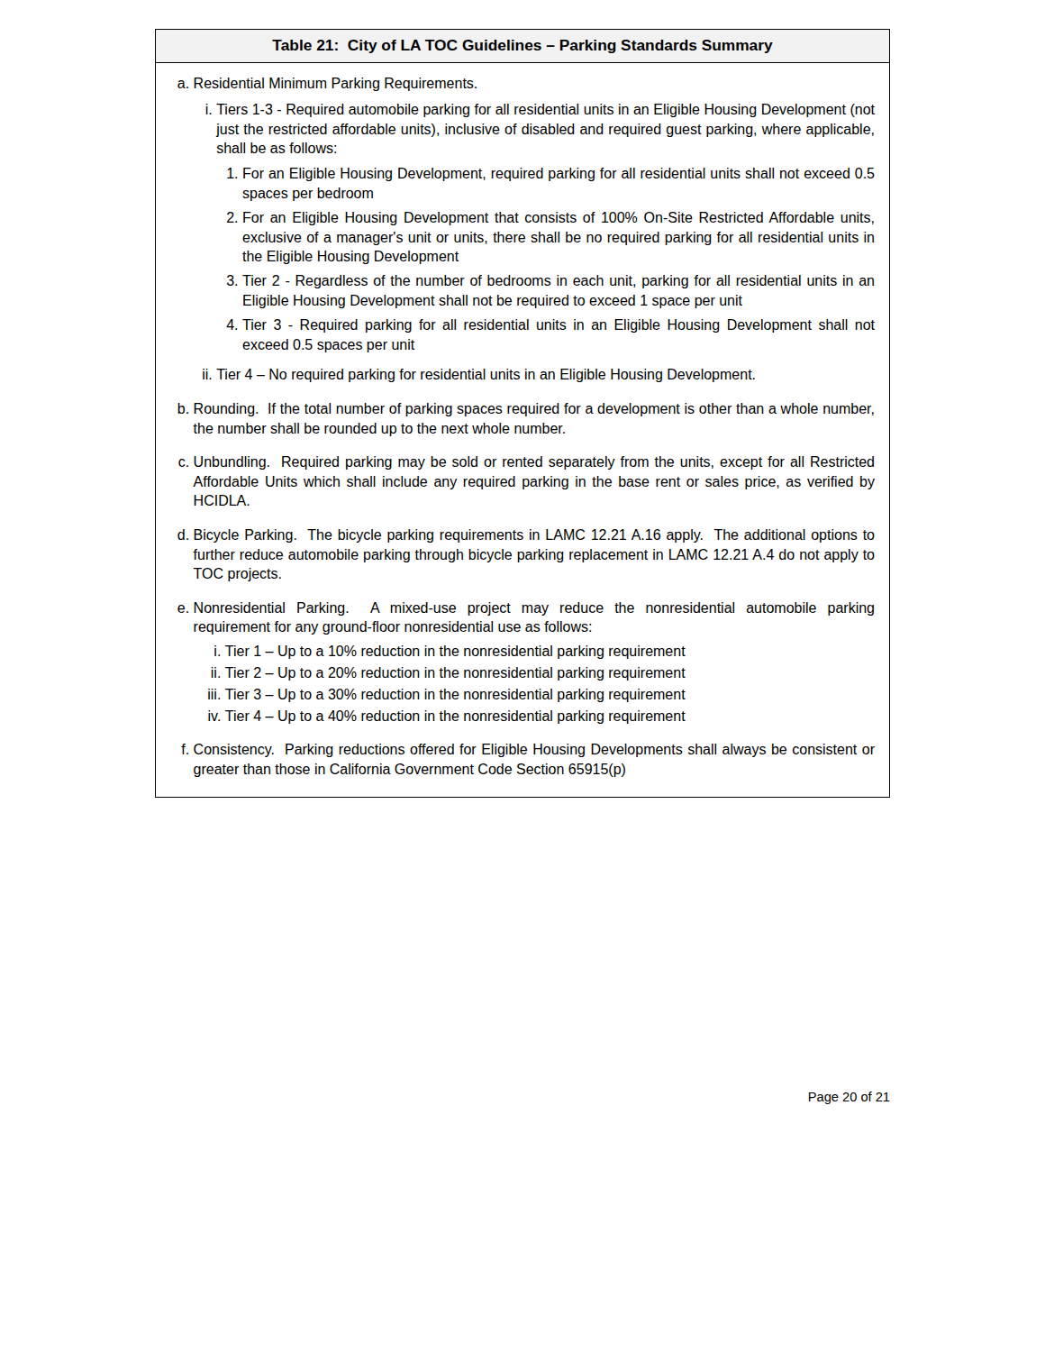Table 21: City of LA TOC Guidelines – Parking Standards Summary
Residential Minimum Parking Requirements.
Tiers 1-3 - Required automobile parking for all residential units in an Eligible Housing Development (not just the restricted affordable units), inclusive of disabled and required guest parking, where applicable, shall be as follows:
For an Eligible Housing Development, required parking for all residential units shall not exceed 0.5 spaces per bedroom
For an Eligible Housing Development that consists of 100% On-Site Restricted Affordable units, exclusive of a manager's unit or units, there shall be no required parking for all residential units in the Eligible Housing Development
Tier 2 - Regardless of the number of bedrooms in each unit, parking for all residential units in an Eligible Housing Development shall not be required to exceed 1 space per unit
Tier 3 - Required parking for all residential units in an Eligible Housing Development shall not exceed 0.5 spaces per unit
Tier 4 – No required parking for residential units in an Eligible Housing Development.
Rounding. If the total number of parking spaces required for a development is other than a whole number, the number shall be rounded up to the next whole number.
Unbundling. Required parking may be sold or rented separately from the units, except for all Restricted Affordable Units which shall include any required parking in the base rent or sales price, as verified by HCIDLA.
Bicycle Parking. The bicycle parking requirements in LAMC 12.21 A.16 apply. The additional options to further reduce automobile parking through bicycle parking replacement in LAMC 12.21 A.4 do not apply to TOC projects.
Nonresidential Parking. A mixed-use project may reduce the nonresidential automobile parking requirement for any ground-floor nonresidential use as follows:
Tier 1 – Up to a 10% reduction in the nonresidential parking requirement
Tier 2 – Up to a 20% reduction in the nonresidential parking requirement
Tier 3 – Up to a 30% reduction in the nonresidential parking requirement
Tier 4 – Up to a 40% reduction in the nonresidential parking requirement
Consistency. Parking reductions offered for Eligible Housing Developments shall always be consistent or greater than those in California Government Code Section 65915(p)
Page 20 of 21